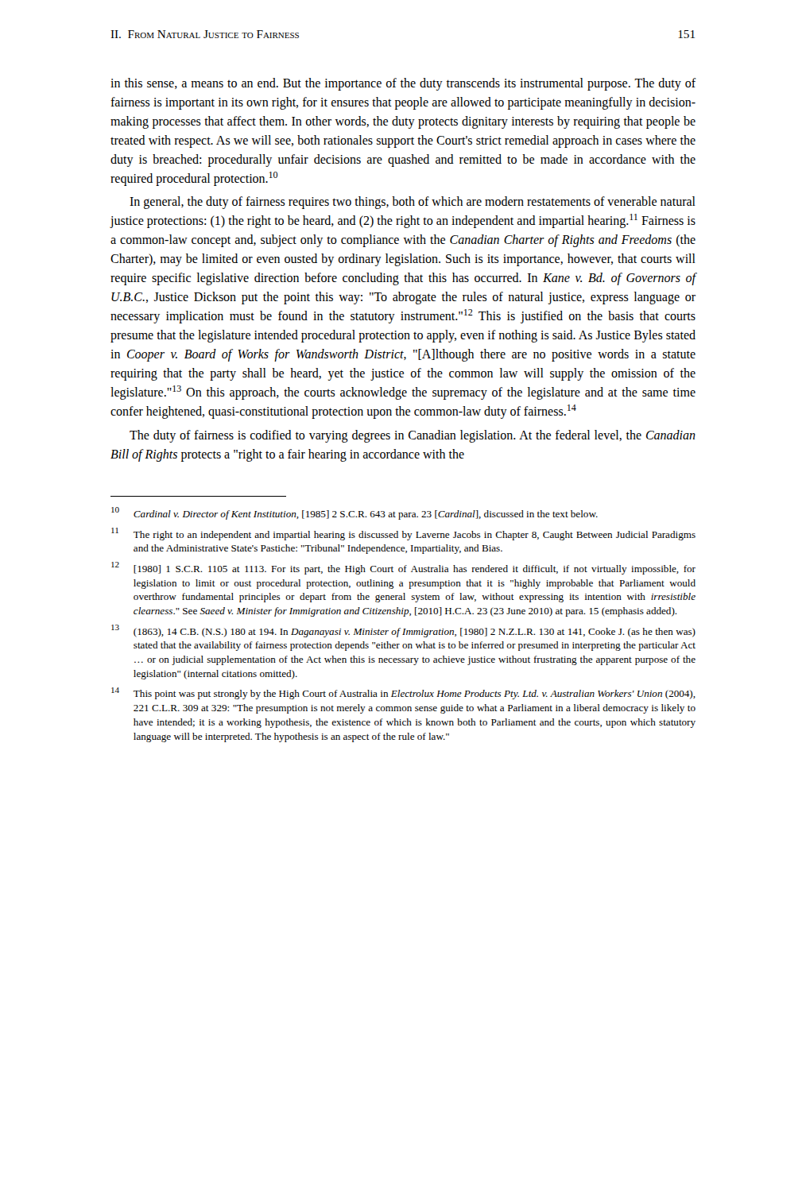II. From Natural Justice to Fairness 151
in this sense, a means to an end. But the importance of the duty transcends its instrumental purpose. The duty of fairness is important in its own right, for it ensures that people are allowed to participate meaningfully in decision-making processes that affect them. In other words, the duty protects dignitary interests by requiring that people be treated with respect. As we will see, both rationales support the Court's strict remedial approach in cases where the duty is breached: procedurally unfair decisions are quashed and remitted to be made in accordance with the required procedural protection.10
In general, the duty of fairness requires two things, both of which are modern restatements of venerable natural justice protections: (1) the right to be heard, and (2) the right to an independent and impartial hearing.11 Fairness is a common-law concept and, subject only to compliance with the Canadian Charter of Rights and Freedoms (the Charter), may be limited or even ousted by ordinary legislation. Such is its importance, however, that courts will require specific legislative direction before concluding that this has occurred. In Kane v. Bd. of Governors of U.B.C., Justice Dickson put the point this way: "To abrogate the rules of natural justice, express language or necessary implication must be found in the statutory instrument."12 This is justified on the basis that courts presume that the legislature intended procedural protection to apply, even if nothing is said. As Justice Byles stated in Cooper v. Board of Works for Wandsworth District, "[A]lthough there are no positive words in a statute requiring that the party shall be heard, yet the justice of the common law will supply the omission of the legislature."13 On this approach, the courts acknowledge the supremacy of the legislature and at the same time confer heightened, quasi-constitutional protection upon the common-law duty of fairness.14
The duty of fairness is codified to varying degrees in Canadian legislation. At the federal level, the Canadian Bill of Rights protects a "right to a fair hearing in accordance with the
Cardinal v. Director of Kent Institution, [1985] 2 S.C.R. 643 at para. 23 [Cardinal], discussed in the text below.
The right to an independent and impartial hearing is discussed by Laverne Jacobs in Chapter 8, Caught Between Judicial Paradigms and the Administrative State's Pastiche: "Tribunal" Independence, Impartiality, and Bias.
[1980] 1 S.C.R. 1105 at 1113. For its part, the High Court of Australia has rendered it difficult, if not virtually impossible, for legislation to limit or oust procedural protection, outlining a presumption that it is "highly improbable that Parliament would overthrow fundamental principles or depart from the general system of law, without expressing its intention with irresistible clearness." See Saeed v. Minister for Immigration and Citizenship, [2010] H.C.A. 23 (23 June 2010) at para. 15 (emphasis added).
(1863), 14 C.B. (N.S.) 180 at 194. In Daganayasi v. Minister of Immigration, [1980] 2 N.Z.L.R. 130 at 141, Cooke J. (as he then was) stated that the availability of fairness protection depends "either on what is to be inferred or presumed in interpreting the particular Act … or on judicial supplementation of the Act when this is necessary to achieve justice without frustrating the apparent purpose of the legislation" (internal citations omitted).
This point was put strongly by the High Court of Australia in Electrolux Home Products Pty. Ltd. v. Australian Workers' Union (2004), 221 C.L.R. 309 at 329: "The presumption is not merely a common sense guide to what a Parliament in a liberal democracy is likely to have intended; it is a working hypothesis, the existence of which is known both to Parliament and the courts, upon which statutory language will be interpreted. The hypothesis is an aspect of the rule of law."